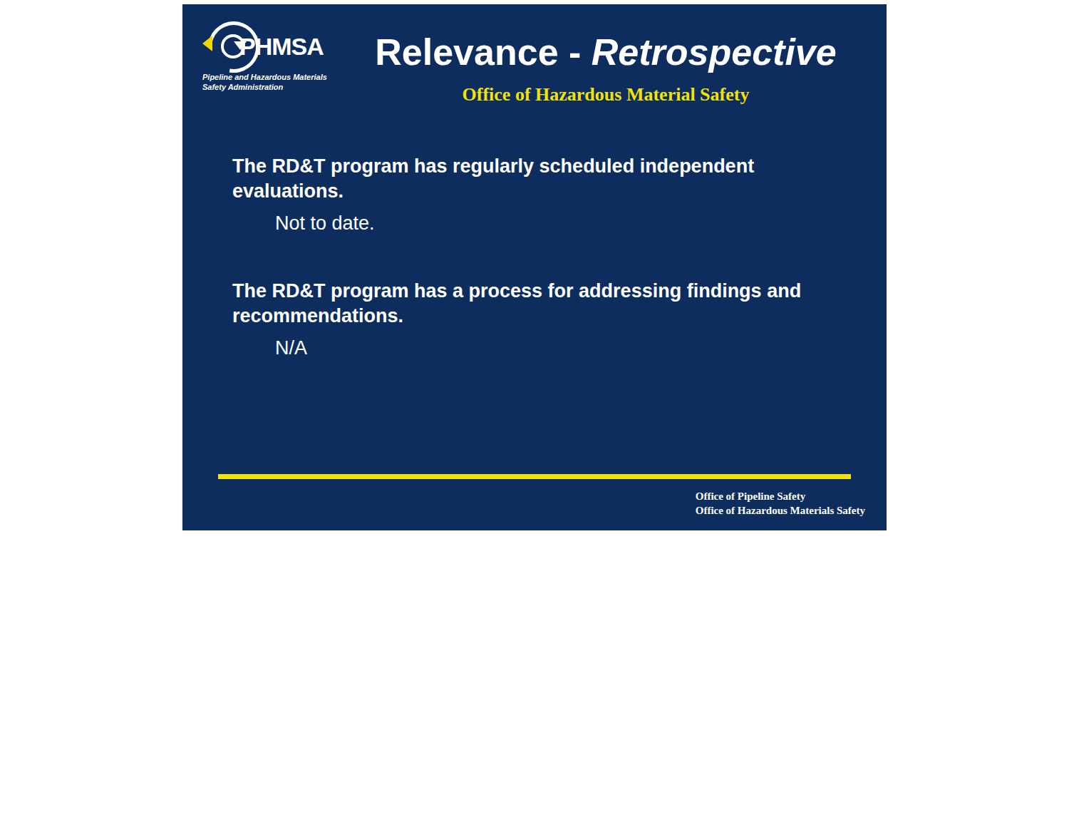PHMSA
Pipeline and Hazardous Materials
Safety Administration
Relevance - Retrospective
Office of Hazardous Material Safety
The RD&T program has regularly scheduled independent evaluations.
Not to date.
The RD&T program has a process for addressing findings and recommendations.
N/A
Office of Pipeline Safety
Office of Hazardous Materials Safety